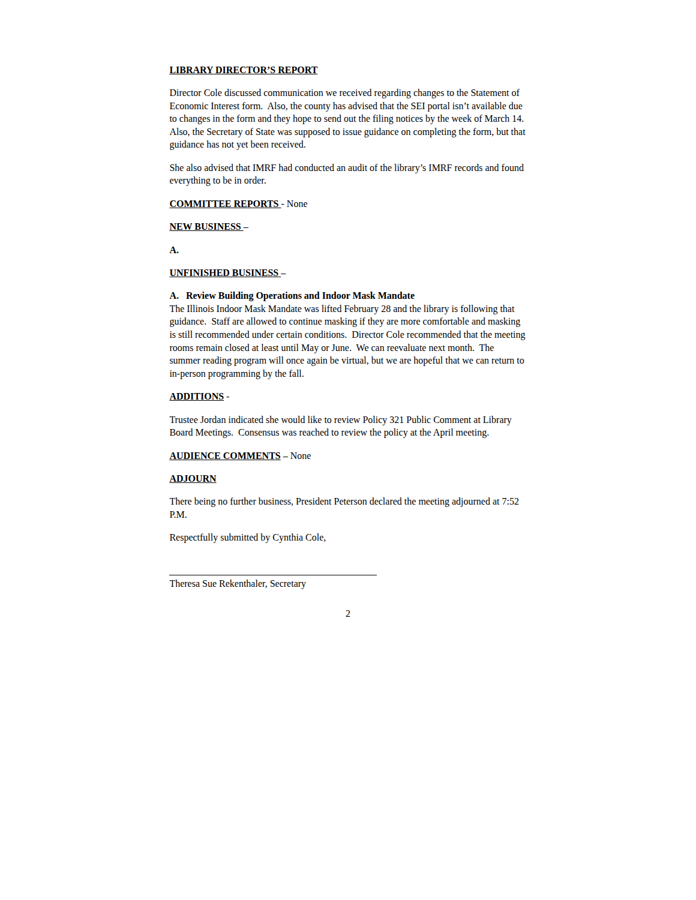LIBRARY DIRECTOR’S REPORT
Director Cole discussed communication we received regarding changes to the Statement of Economic Interest form. Also, the county has advised that the SEI portal isn’t available due to changes in the form and they hope to send out the filing notices by the week of March 14. Also, the Secretary of State was supposed to issue guidance on completing the form, but that guidance has not yet been received.
She also advised that IMRF had conducted an audit of the library’s IMRF records and found everything to be in order.
COMMITTEE REPORTS
- None
NEW BUSINESS
–
A.
UNFINISHED BUSINESS
–
A. Review Building Operations and Indoor Mask Mandate
The Illinois Indoor Mask Mandate was lifted February 28 and the library is following that guidance. Staff are allowed to continue masking if they are more comfortable and masking is still recommended under certain conditions. Director Cole recommended that the meeting rooms remain closed at least until May or June. We can reevaluate next month. The summer reading program will once again be virtual, but we are hopeful that we can return to in-person programming by the fall.
ADDITIONS
-
Trustee Jordan indicated she would like to review Policy 321 Public Comment at Library Board Meetings. Consensus was reached to review the policy at the April meeting.
AUDIENCE COMMENTS
– None
ADJOURN
There being no further business, President Peterson declared the meeting adjourned at 7:52 P.M.
Respectfully submitted by Cynthia Cole,
Theresa Sue Rekenthaler, Secretary
2